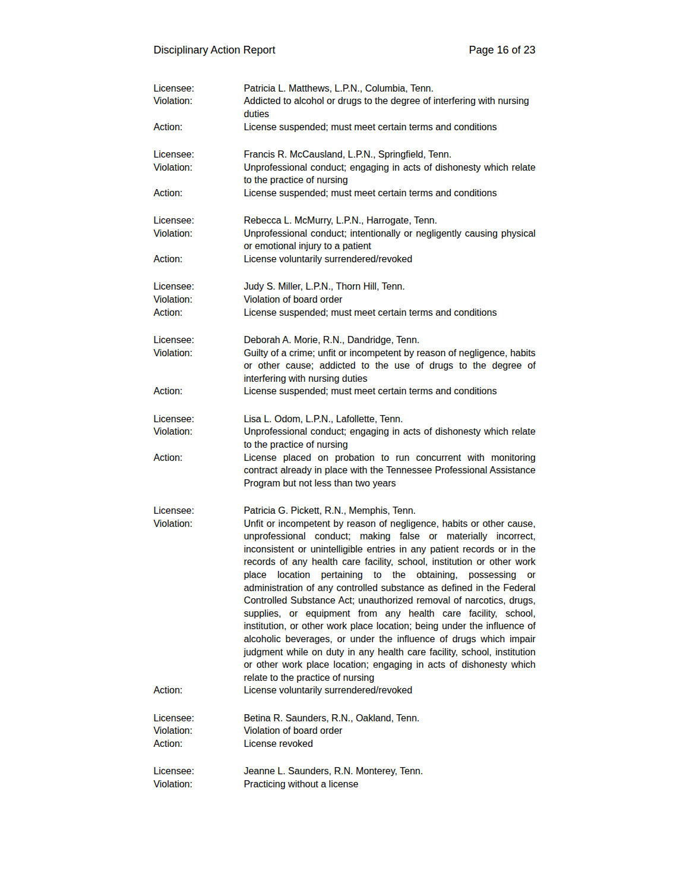Disciplinary Action Report Page 16 of 23
Licensee:
Patricia L. Matthews, L.P.N., Columbia, Tenn.
Violation:
Addicted to alcohol or drugs to the degree of interfering with nursing duties
Action:
License suspended; must meet certain terms and conditions
Licensee:
Francis R. McCausland, L.P.N., Springfield, Tenn.
Violation:
Unprofessional conduct; engaging in acts of dishonesty which relate to the practice of nursing
Action:
License suspended; must meet certain terms and conditions
Licensee:
Rebecca L. McMurry, L.P.N., Harrogate, Tenn.
Violation:
Unprofessional conduct; intentionally or negligently causing physical or emotional injury to a patient
Action:
License voluntarily surrendered/revoked
Licensee:
Judy S. Miller, L.P.N., Thorn Hill, Tenn.
Violation:
Violation of board order
Action:
License suspended; must meet certain terms and conditions
Licensee:
Deborah A. Morie, R.N., Dandridge, Tenn.
Violation:
Guilty of a crime; unfit or incompetent by reason of negligence, habits or other cause; addicted to the use of drugs to the degree of interfering with nursing duties
Action:
License suspended; must meet certain terms and conditions
Licensee:
Lisa L. Odom, L.P.N., Lafollette, Tenn.
Violation:
Unprofessional conduct; engaging in acts of dishonesty which relate to the practice of nursing
Action:
License placed on probation to run concurrent with monitoring contract already in place with the Tennessee Professional Assistance Program but not less than two years
Licensee:
Patricia G. Pickett, R.N., Memphis, Tenn.
Violation:
Unfit or incompetent by reason of negligence, habits or other cause, unprofessional conduct; making false or materially incorrect, inconsistent or unintelligible entries in any patient records or in the records of any health care facility, school, institution or other work place location pertaining to the obtaining, possessing or administration of any controlled substance as defined in the Federal Controlled Substance Act; unauthorized removal of narcotics, drugs, supplies, or equipment from any health care facility, school, institution, or other work place location; being under the influence of alcoholic beverages, or under the influence of drugs which impair judgment while on duty in any health care facility, school, institution or other work place location; engaging in acts of dishonesty which relate to the practice of nursing
Action:
License voluntarily surrendered/revoked
Licensee:
Betina R. Saunders, R.N., Oakland, Tenn.
Violation:
Violation of board order
Action:
License revoked
Licensee:
Jeanne L. Saunders, R.N. Monterey, Tenn.
Violation:
Practicing without a license